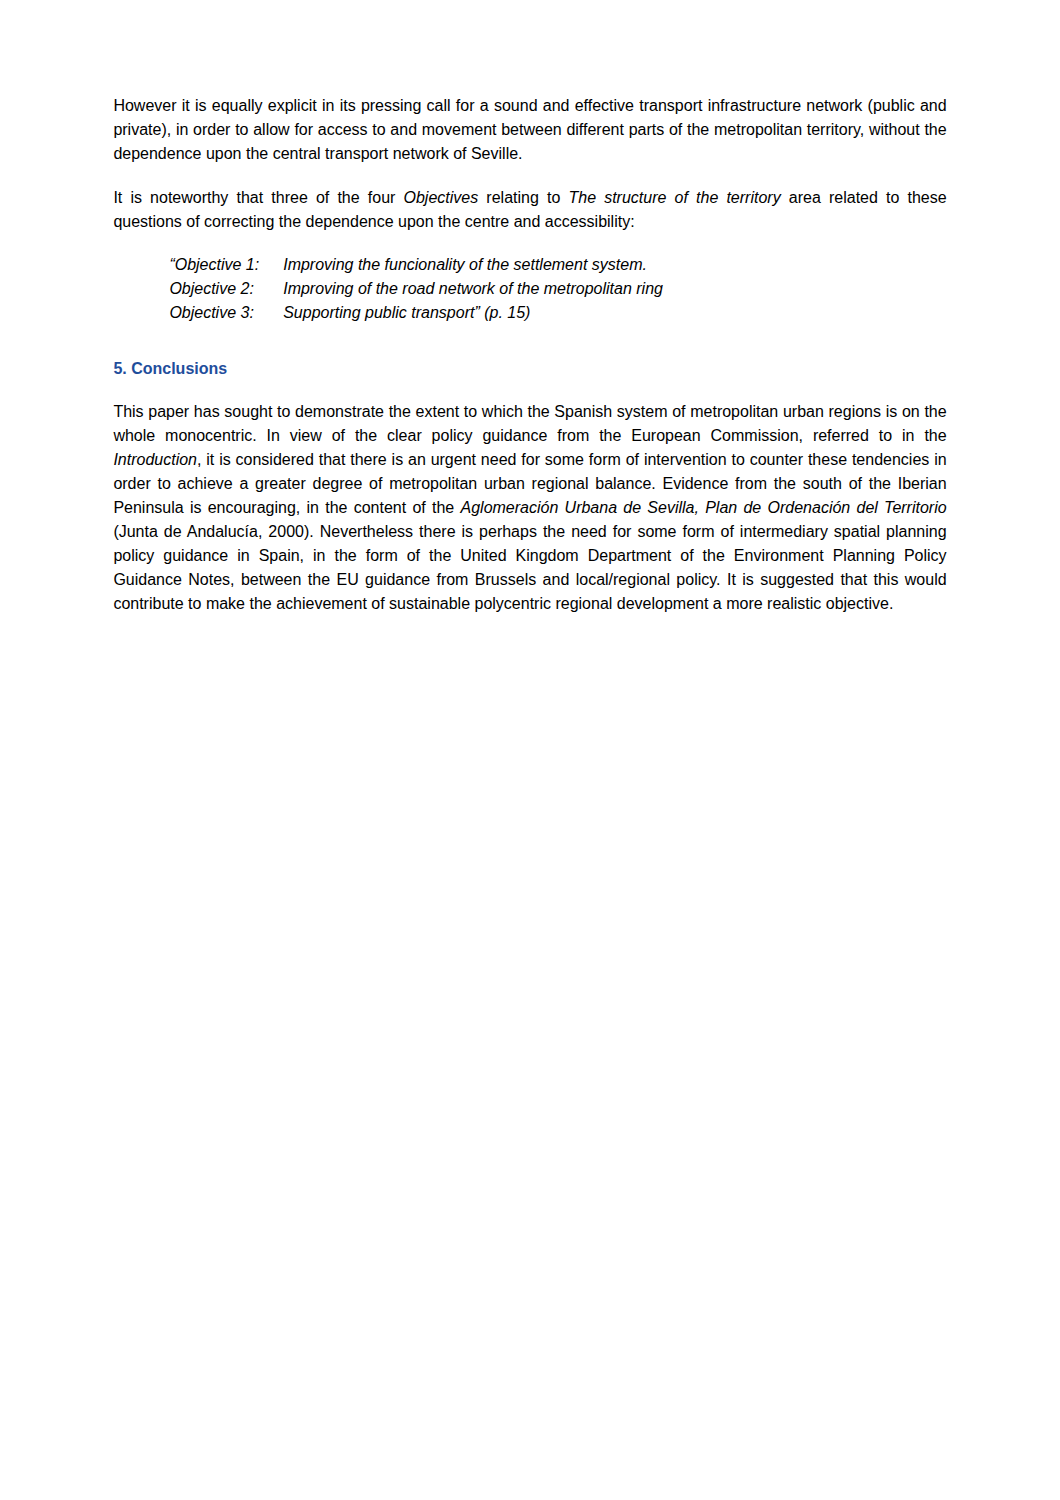However it is equally explicit in its pressing call for a sound and effective transport infrastructure network (public and private), in order to allow for access to and movement between different parts of the metropolitan territory, without the dependence upon the central transport network of Seville.
It is noteworthy that three of the four Objectives relating to The structure of the territory area related to these questions of correcting the dependence upon the centre and accessibility:
| “Objective 1: | Improving the funcionality of the settlement system. |
| Objective 2: | Improving of the road network of the metropolitan ring |
| Objective 3: | Supporting public transport” (p. 15) |
5. Conclusions
This paper has sought to demonstrate the extent to which the Spanish system of metropolitan urban regions is on the whole monocentric. In view of the clear policy guidance from the European Commission, referred to in the Introduction, it is considered that there is an urgent need for some form of intervention to counter these tendencies in order to achieve a greater degree of metropolitan urban regional balance. Evidence from the south of the Iberian Peninsula is encouraging, in the content of the Aglomeración Urbana de Sevilla, Plan de Ordenación del Territorio (Junta de Andalucía, 2000). Nevertheless there is perhaps the need for some form of intermediary spatial planning policy guidance in Spain, in the form of the United Kingdom Department of the Environment Planning Policy Guidance Notes, between the EU guidance from Brussels and local/regional policy. It is suggested that this would contribute to make the achievement of sustainable polycentric regional development a more realistic objective.